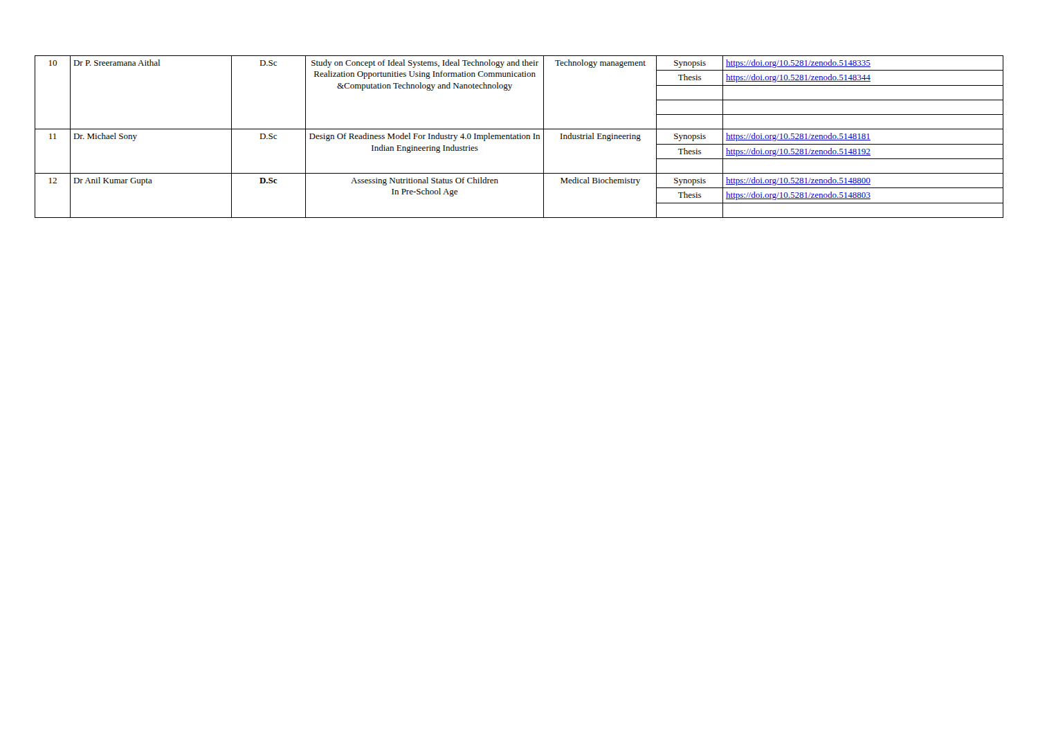| 10 | Dr P. Sreeramana Aithal | D.Sc | Study on Concept of Ideal Systems, Ideal Technology and their Realization Opportunities Using Information Communication &Computation Technology and Nanotechnology | Technology management | / Synopsis / https://doi.org/10.5281/zenodo.5148335 / / Thesis / https://doi.org/10.5281/zenodo.5148344 / |
| 11 | Dr. Michael Sony | D.Sc | Design Of Readiness Model For Industry 4.0 Implementation In Indian Engineering Industries | Industrial Engineering | / Synopsis / https://doi.org/10.5281/zenodo.5148181 / / Thesis / https://doi.org/10.5281/zenodo.5148192 / |
| 12 | Dr Anil Kumar Gupta | D.Sc | Assessing Nutritional Status Of Children In Pre-School Age | Medical Biochemistry | / Synopsis / https://doi.org/10.5281/zenodo.5148800 / / Thesis / https://doi.org/10.5281/zenodo.5148803 / |